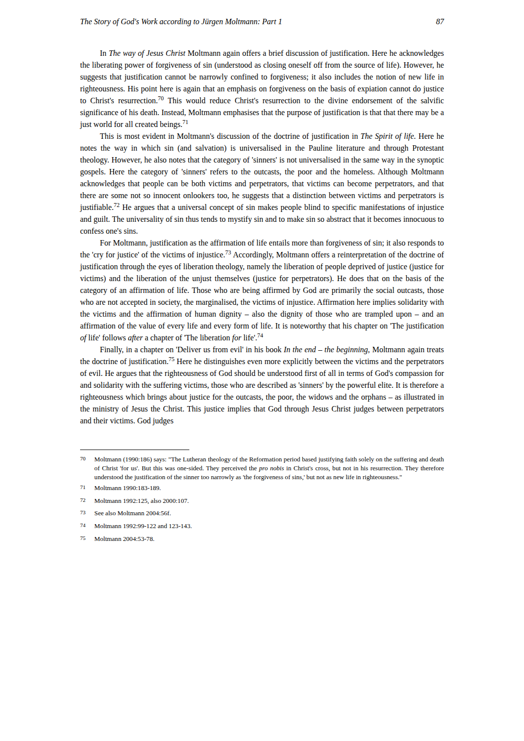The Story of God's Work according to Jürgen Moltmann: Part 1 87
In The way of Jesus Christ Moltmann again offers a brief discussion of justification. Here he acknowledges the liberating power of forgiveness of sin (understood as closing oneself off from the source of life). However, he suggests that justification cannot be narrowly confined to forgiveness; it also includes the notion of new life in righteousness. His point here is again that an emphasis on forgiveness on the basis of expiation cannot do justice to Christ's resurrection.70 This would reduce Christ's resurrection to the divine endorsement of the salvific significance of his death. Instead, Moltmann emphasises that the purpose of justification is that that there may be a just world for all created beings.71
This is most evident in Moltmann's discussion of the doctrine of justification in The Spirit of life. Here he notes the way in which sin (and salvation) is universalised in the Pauline literature and through Protestant theology. However, he also notes that the category of 'sinners' is not universalised in the same way in the synoptic gospels. Here the category of 'sinners' refers to the outcasts, the poor and the homeless. Although Moltmann acknowledges that people can be both victims and perpetrators, that victims can become perpetrators, and that there are some not so innocent onlookers too, he suggests that a distinction between victims and perpetrators is justifiable.72 He argues that a universal concept of sin makes people blind to specific manifestations of injustice and guilt. The universality of sin thus tends to mystify sin and to make sin so abstract that it becomes innocuous to confess one's sins.
For Moltmann, justification as the affirmation of life entails more than forgiveness of sin; it also responds to the 'cry for justice' of the victims of injustice.73 Accordingly, Moltmann offers a reinterpretation of the doctrine of justification through the eyes of liberation theology, namely the liberation of people deprived of justice (justice for victims) and the liberation of the unjust themselves (justice for perpetrators). He does that on the basis of the category of an affirmation of life. Those who are being affirmed by God are primarily the social outcasts, those who are not accepted in society, the marginalised, the victims of injustice. Affirmation here implies solidarity with the victims and the affirmation of human dignity – also the dignity of those who are trampled upon – and an affirmation of the value of every life and every form of life. It is noteworthy that his chapter on 'The justification of life' follows after a chapter of 'The liberation for life'.74
Finally, in a chapter on 'Deliver us from evil' in his book In the end – the beginning, Moltmann again treats the doctrine of justification.75 Here he distinguishes even more explicitly between the victims and the perpetrators of evil. He argues that the righteousness of God should be understood first of all in terms of God's compassion for and solidarity with the suffering victims, those who are described as 'sinners' by the powerful elite. It is therefore a righteousness which brings about justice for the outcasts, the poor, the widows and the orphans – as illustrated in the ministry of Jesus the Christ. This justice implies that God through Jesus Christ judges between perpetrators and their victims. God judges
70 Moltmann (1990:186) says: "The Lutheran theology of the Reformation period based justifying faith solely on the suffering and death of Christ 'for us'. But this was one-sided. They perceived the pro nobis in Christ's cross, but not in his resurrection. They therefore understood the justification of the sinner too narrowly as 'the forgiveness of sins,' but not as new life in righteousness."
71 Moltmann 1990:183-189.
72 Moltmann 1992:125, also 2000:107.
73 See also Moltmann 2004:56f.
74 Moltmann 1992:99-122 and 123-143.
75 Moltmann 2004:53-78.